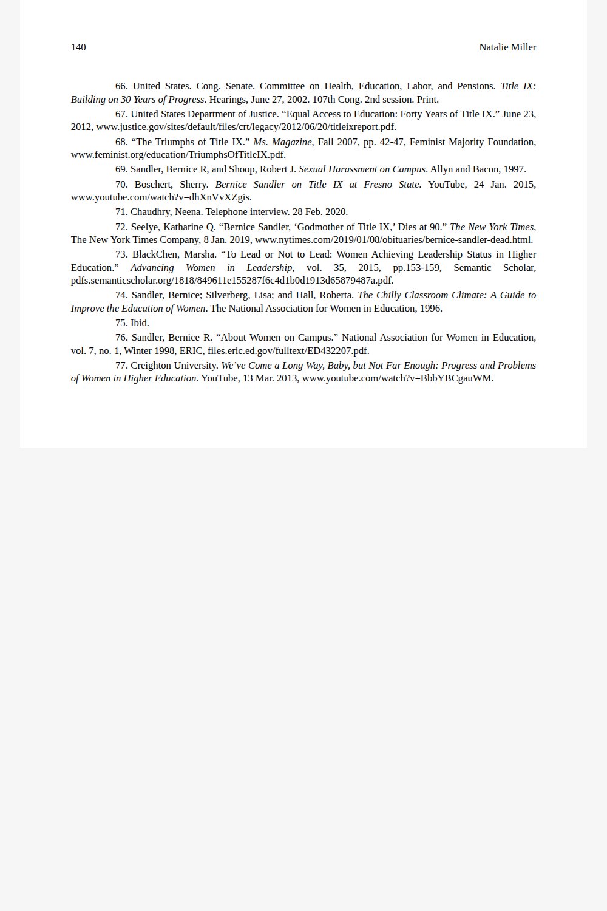140 Natalie Miller
66. United States. Cong. Senate. Committee on Health, Education, Labor, and Pensions. Title IX: Building on 30 Years of Progress. Hearings, June 27, 2002. 107th Cong. 2nd session. Print.
67. United States Department of Justice. “Equal Access to Education: Forty Years of Title IX.” June 23, 2012, www.justice.gov/sites/default/files/crt/legacy/2012/06/20/titleixreport.pdf.
68. “The Triumphs of Title IX.” Ms. Magazine, Fall 2007, pp. 42-47, Feminist Majority Foundation, www.feminist.org/education/TriumphsOfTitleIX.pdf.
69. Sandler, Bernice R, and Shoop, Robert J. Sexual Harassment on Campus. Allyn and Bacon, 1997.
70. Boschert, Sherry. Bernice Sandler on Title IX at Fresno State. YouTube, 24 Jan. 2015, www.youtube.com/watch?v=dhXnVvXZgis.
71. Chaudhry, Neena. Telephone interview. 28 Feb. 2020.
72. Seelye, Katharine Q. “Bernice Sandler, ‘Godmother of Title IX,’ Dies at 90.” The New York Times, The New York Times Company, 8 Jan. 2019, www.nytimes.com/2019/01/08/obituaries/bernice-sandler-dead.html.
73. BlackChen, Marsha. “To Lead or Not to Lead: Women Achieving Leadership Status in Higher Education.” Advancing Women in Leadership, vol. 35, 2015, pp.153-159, Semantic Scholar, pdfs.semanticscholar.org/1818/849611e155287f6c4d1b0d1913d65879487a.pdf.
74. Sandler, Bernice; Silverberg, Lisa; and Hall, Roberta. The Chilly Classroom Climate: A Guide to Improve the Education of Women. The National Association for Women in Education, 1996.
75. Ibid.
76. Sandler, Bernice R. “About Women on Campus.” National Association for Women in Education, vol. 7, no. 1, Winter 1998, ERIC, files.eric.ed.gov/fulltext/ED432207.pdf.
77. Creighton University. We’ve Come a Long Way, Baby, but Not Far Enough: Progress and Problems of Women in Higher Education. YouTube, 13 Mar. 2013, www.youtube.com/watch?v=BbbYBCgauWM.